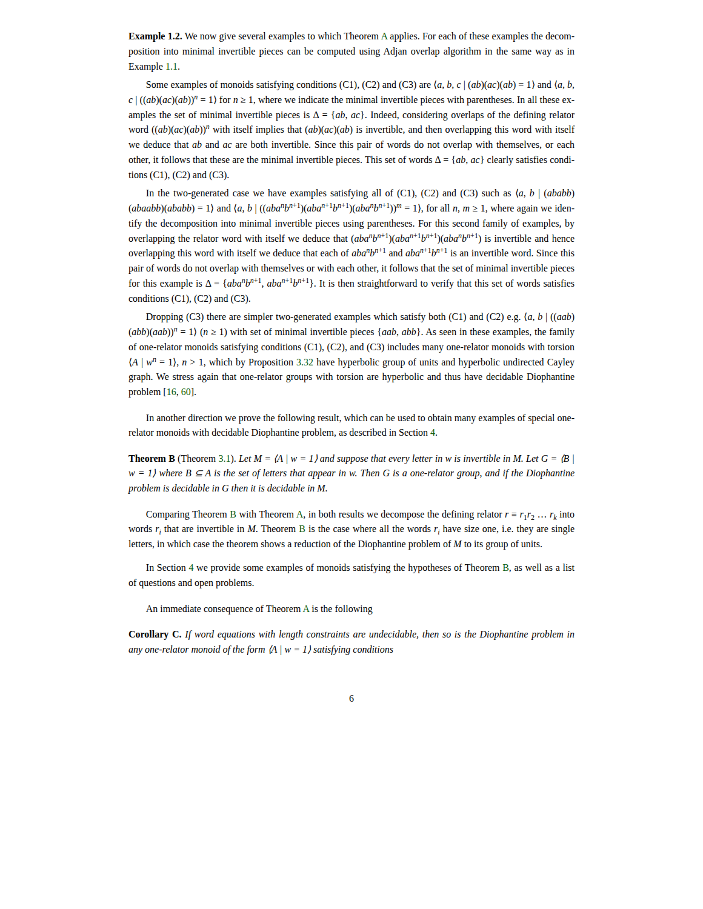Example 1.2. We now give several examples to which Theorem A applies. For each of these examples the decomposition into minimal invertible pieces can be computed using Adjan overlap algorithm in the same way as in Example 1.1.
Some examples of monoids satisfying conditions (C1), (C2) and (C3) are ⟨a, b, c | (ab)(ac)(ab) = 1⟩ and ⟨a, b, c | ((ab)(ac)(ab))n = 1⟩ for n ≥ 1, where we indicate the minimal invertible pieces with parentheses. In all these examples the set of minimal invertible pieces is Δ = {ab, ac}. Indeed, considering overlaps of the defining relator word ((ab)(ac)(ab))n with itself implies that (ab)(ac)(ab) is invertible, and then overlapping this word with itself we deduce that ab and ac are both invertible. Since this pair of words do not overlap with themselves, or each other, it follows that these are the minimal invertible pieces. This set of words Δ = {ab, ac} clearly satisfies conditions (C1), (C2) and (C3).
In the two-generated case we have examples satisfying all of (C1), (C2) and (C3) such as ⟨a, b | (ababb)(abaabb)(ababb) = 1⟩ and ⟨a, b | ((abanbn+1)(aban+1bn+1)(abanbn+1))m = 1⟩, for all n, m ≥ 1, where again we identify the decomposition into minimal invertible pieces using parentheses. For this second family of examples, by overlapping the relator word with itself we deduce that (abanbn+1)(aban+1bn+1)(abanbn+1) is invertible and hence overlapping this word with itself we deduce that each of abanbn+1 and aban+1bn+1 is an invertible word. Since this pair of words do not overlap with themselves or with each other, it follows that the set of minimal invertible pieces for this example is Δ = {abanbn+1, aban+1bn+1}. It is then straightforward to verify that this set of words satisfies conditions (C1), (C2) and (C3).
Dropping (C3) there are simpler two-generated examples which satisfy both (C1) and (C2) e.g. ⟨a, b | ((aab)(abb)(aab))n = 1⟩ (n ≥ 1) with set of minimal invertible pieces {aab, abb}. As seen in these examples, the family of one-relator monoids satisfying conditions (C1), (C2), and (C3) includes many one-relator monoids with torsion ⟨A | wn = 1⟩, n > 1, which by Proposition 3.32 have hyperbolic group of units and hyperbolic undirected Cayley graph. We stress again that one-relator groups with torsion are hyperbolic and thus have decidable Diophantine problem [16, 60].
In another direction we prove the following result, which can be used to obtain many examples of special one-relator monoids with decidable Diophantine problem, as described in Section 4.
Theorem B (Theorem 3.1). Let M = ⟨A | w = 1⟩ and suppose that every letter in w is invertible in M. Let G = ⟨B | w = 1⟩ where B ⊆ A is the set of letters that appear in w. Then G is a one-relator group, and if the Diophantine problem is decidable in G then it is decidable in M.
Comparing Theorem B with Theorem A, in both results we decompose the defining relator r ≡ r1r2 … rk into words ri that are invertible in M. Theorem B is the case where all the words ri have size one, i.e. they are single letters, in which case the theorem shows a reduction of the Diophantine problem of M to its group of units.
In Section 4 we provide some examples of monoids satisfying the hypotheses of Theorem B, as well as a list of questions and open problems.
An immediate consequence of Theorem A is the following
Corollary C. If word equations with length constraints are undecidable, then so is the Diophantine problem in any one-relator monoid of the form ⟨A | w = 1⟩ satisfying conditions
6